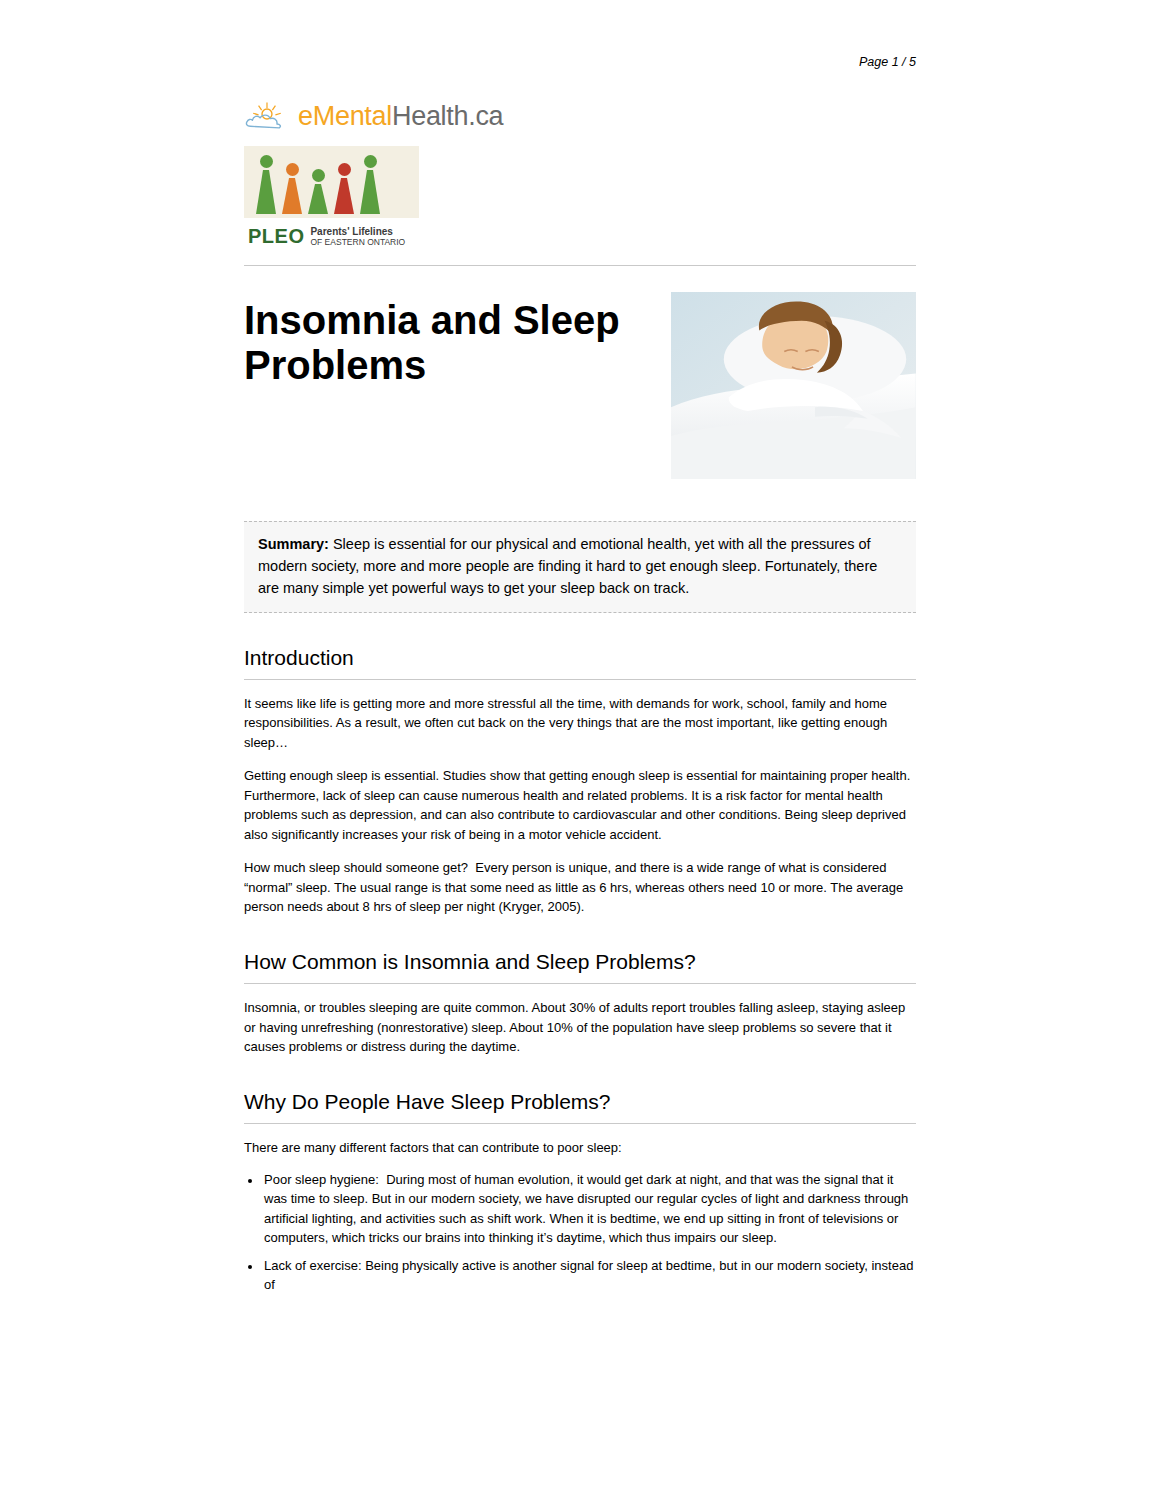Page 1 / 5
eMental Health.ca
PLEO
Parents' Lifelines
OF EASTERN ONTARIO
Insomnia and Sleep
Problems
Summary: Sleep is essential for our physical and emotional health, yet with all the pressures of modern society, more and more people are finding it hard to get enough sleep. Fortunately, there are many simple yet powerful ways to get your sleep back on track.
Introduction
It seems like life is getting more and more stressful all the time, with demands for work, school, family and home responsibilities. As a result, we often cut back on the very things that are the most important, like getting enough sleep…
Getting enough sleep is essential. Studies show that getting enough sleep is essential for maintaining proper health. Furthermore, lack of sleep can cause numerous health and related problems. It is a risk factor for mental health problems such as depression, and can also contribute to cardiovascular and other conditions. Being sleep deprived also significantly increases your risk of being in a motor vehicle accident.
How much sleep should someone get? Every person is unique, and there is a wide range of what is considered “normal” sleep. The usual range is that some need as little as 6 hrs, whereas others need 10 or more. The average person needs about 8 hrs of sleep per night (Kryger, 2005).
How Common is Insomnia and Sleep Problems?
Insomnia, or troubles sleeping are quite common. About 30% of adults report troubles falling asleep, staying asleep or having unrefreshing (nonrestorative) sleep. About 10% of the population have sleep problems so severe that it causes problems or distress during the daytime.
Why Do People Have Sleep Problems?
There are many different factors that can contribute to poor sleep:
Poor sleep hygiene: During most of human evolution, it would get dark at night, and that was the signal that it was time to sleep. But in our modern society, we have disrupted our regular cycles of light and darkness through artificial lighting, and activities such as shift work. When it is bedtime, we end up sitting in front of televisions or computers, which tricks our brains into thinking it’s daytime, which thus impairs our sleep.
Lack of exercise: Being physically active is another signal for sleep at bedtime, but in our modern society, instead of